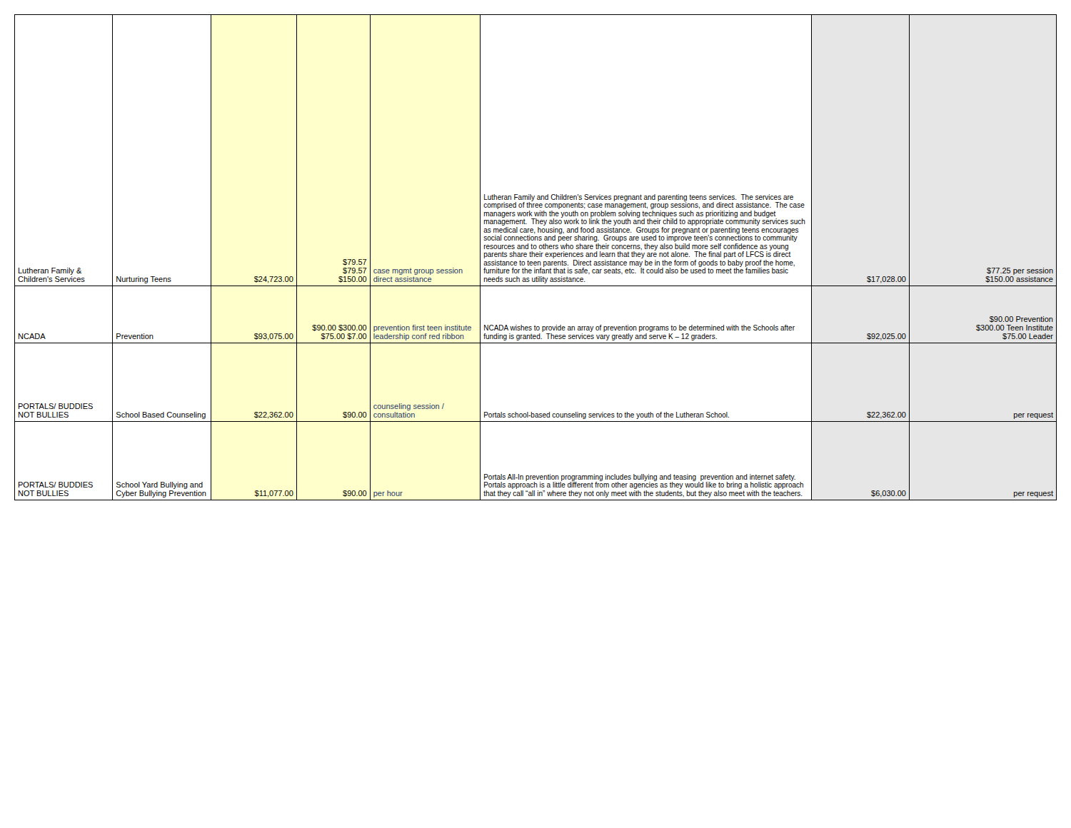| Lutheran Family & Children's Services | Nurturing Teens | $24,723.00 | $79.57 $79.57 $150.00 | case mgmt group session direct assistance | Lutheran Family and Children's Services pregnant and parenting teens services. The services are comprised of three components; case management, group sessions, and direct assistance. The case managers work with the youth on problem solving techniques such as prioritizing and budget management. They also work to link the youth and their child to appropriate community services such as medical care, housing, and food assistance. Groups for pregnant or parenting teens encourages social connections and peer sharing. Groups are used to improve teen's connections to community resources and to others who share their concerns, they also build more self confidence as young parents share their experiences and learn that they are not alone. The final part of LFCS is direct assistance to teen parents. Direct assistance may be in the form of goods to baby proof the home, furniture for the infant that is safe, car seats, etc. It could also be used to meet the families basic needs such as utility assistance. | $17,028.00 | $77.25 per session $150.00 assistance |
| NCADA | Prevention | $93,075.00 | $90.00 $300.00 $75.00 $7.00 | prevention first teen institute leadership conf red ribbon | NCADA wishes to provide an array of prevention programs to be determined with the Schools after funding is granted. These services vary greatly and serve K – 12 graders. | $92,025.00 | $90.00 Prevention $300.00 Teen Institute $75.00 Leader |
| PORTALS/ BUDDIES NOT BULLIES | School Based Counseling | $22,362.00 | $90.00 | counseling session / consultation | Portals school-based counseling services to the youth of the Lutheran School. | $22,362.00 | per request |
| PORTALS/ BUDDIES NOT BULLIES | School Yard Bullying and Cyber Bullying Prevention | $11,077.00 | $90.00 | per hour | Portals All-In prevention programming includes bullying and teasing prevention and internet safety. Portals approach is a little different from other agencies as they would like to bring a holistic approach that they call “all in” where they not only meet with the students, but they also meet with the teachers. | $6,030.00 | per request |